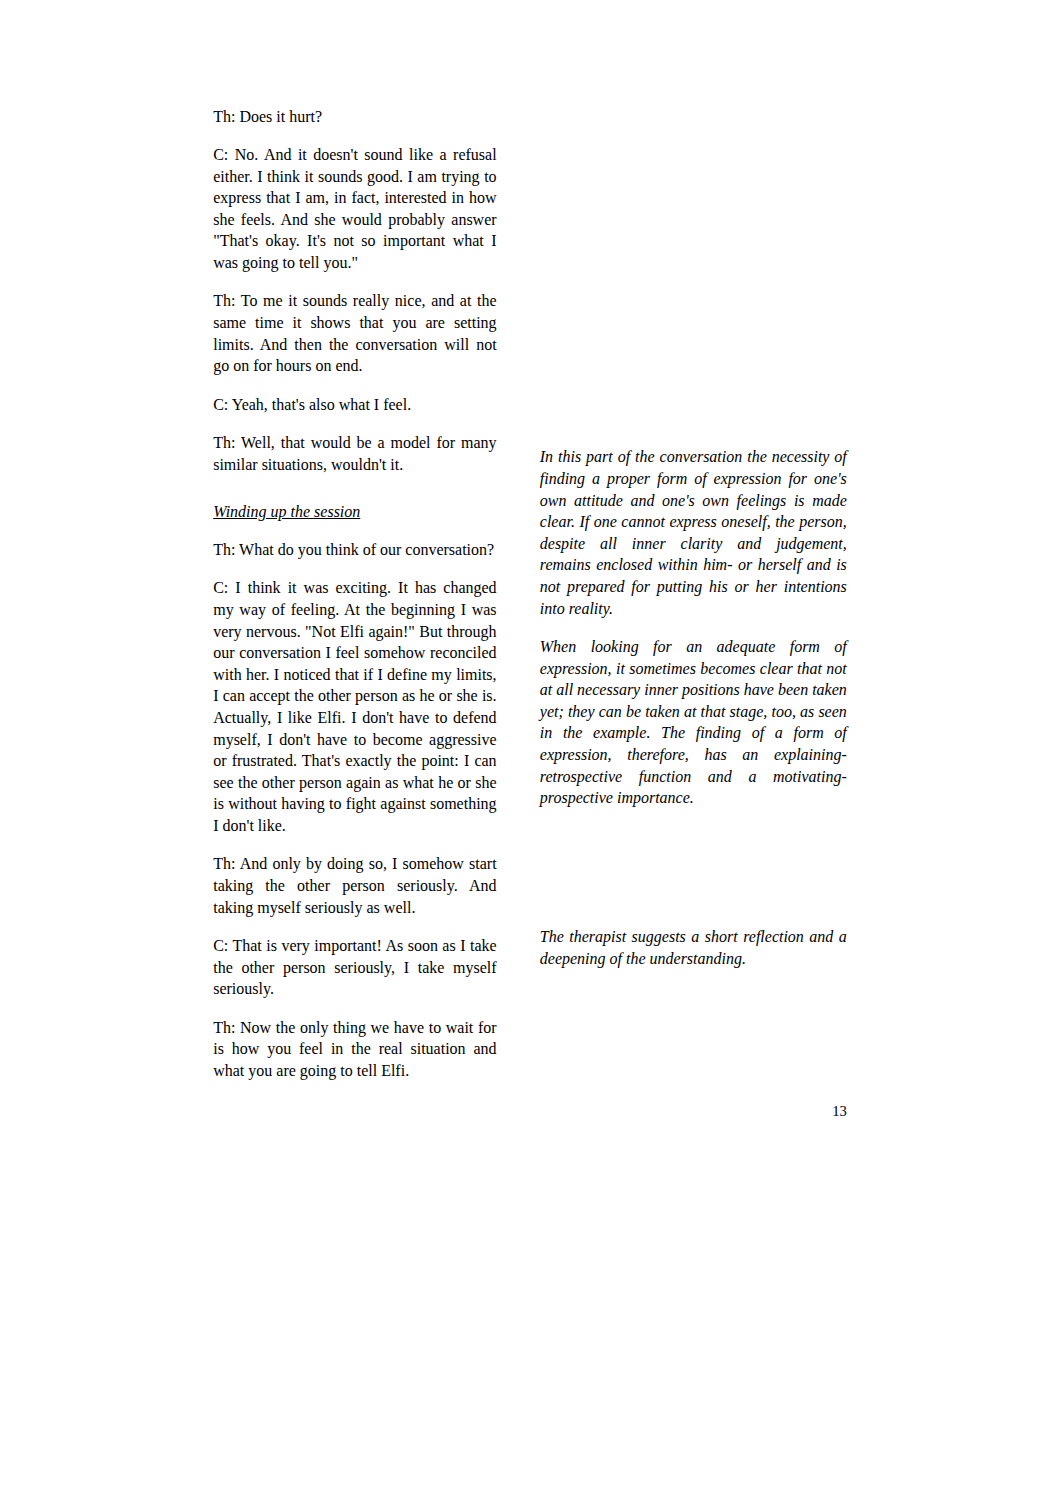Th: Does it hurt?
C: No. And it doesn't sound like a refusal either. I think it sounds good. I am trying to express that I am, in fact, interested in how she feels. And she would probably answer "That's okay. It's not so important what I was going to tell you."
Th: To me it sounds really nice, and at the same time it shows that you are setting limits. And then the conversation will not go on for hours on end.
C: Yeah, that's also what I feel.
Th: Well, that would be a model for many similar situations, wouldn't it.
Winding up the session
Th: What do you think of our conversation?
C: I think it was exciting. It has changed my way of feeling. At the beginning I was very nervous. "Not Elfi again!" But through our conversation I feel somehow reconciled with her. I noticed that if I define my limits, I can accept the other person as he or she is. Actually, I like Elfi. I don't have to defend myself, I don't have to become aggressive or frustrated. That's exactly the point: I can see the other person again as what he or she is without having to fight against something I don't like.
Th: And only by doing so, I somehow start taking the other person seriously. And taking myself seriously as well.
C: That is very important! As soon as I take the other person seriously, I take myself seriously.
Th: Now the only thing we have to wait for is how you feel in the real situation and what you are going to tell Elfi.
In this part of the conversation the necessity of finding a proper form of expression for one's own attitude and one's own feelings is made clear. If one cannot express oneself, the person, despite all inner clarity and judgement, remains enclosed within him- or herself and is not prepared for putting his or her intentions into reality.
When looking for an adequate form of expression, it sometimes becomes clear that not at all necessary inner positions have been taken yet; they can be taken at that stage, too, as seen in the example. The finding of a form of expression, therefore, has an explaining-retrospective function and a motivating-prospective importance.
The therapist suggests a short reflection and a deepening of the understanding.
13